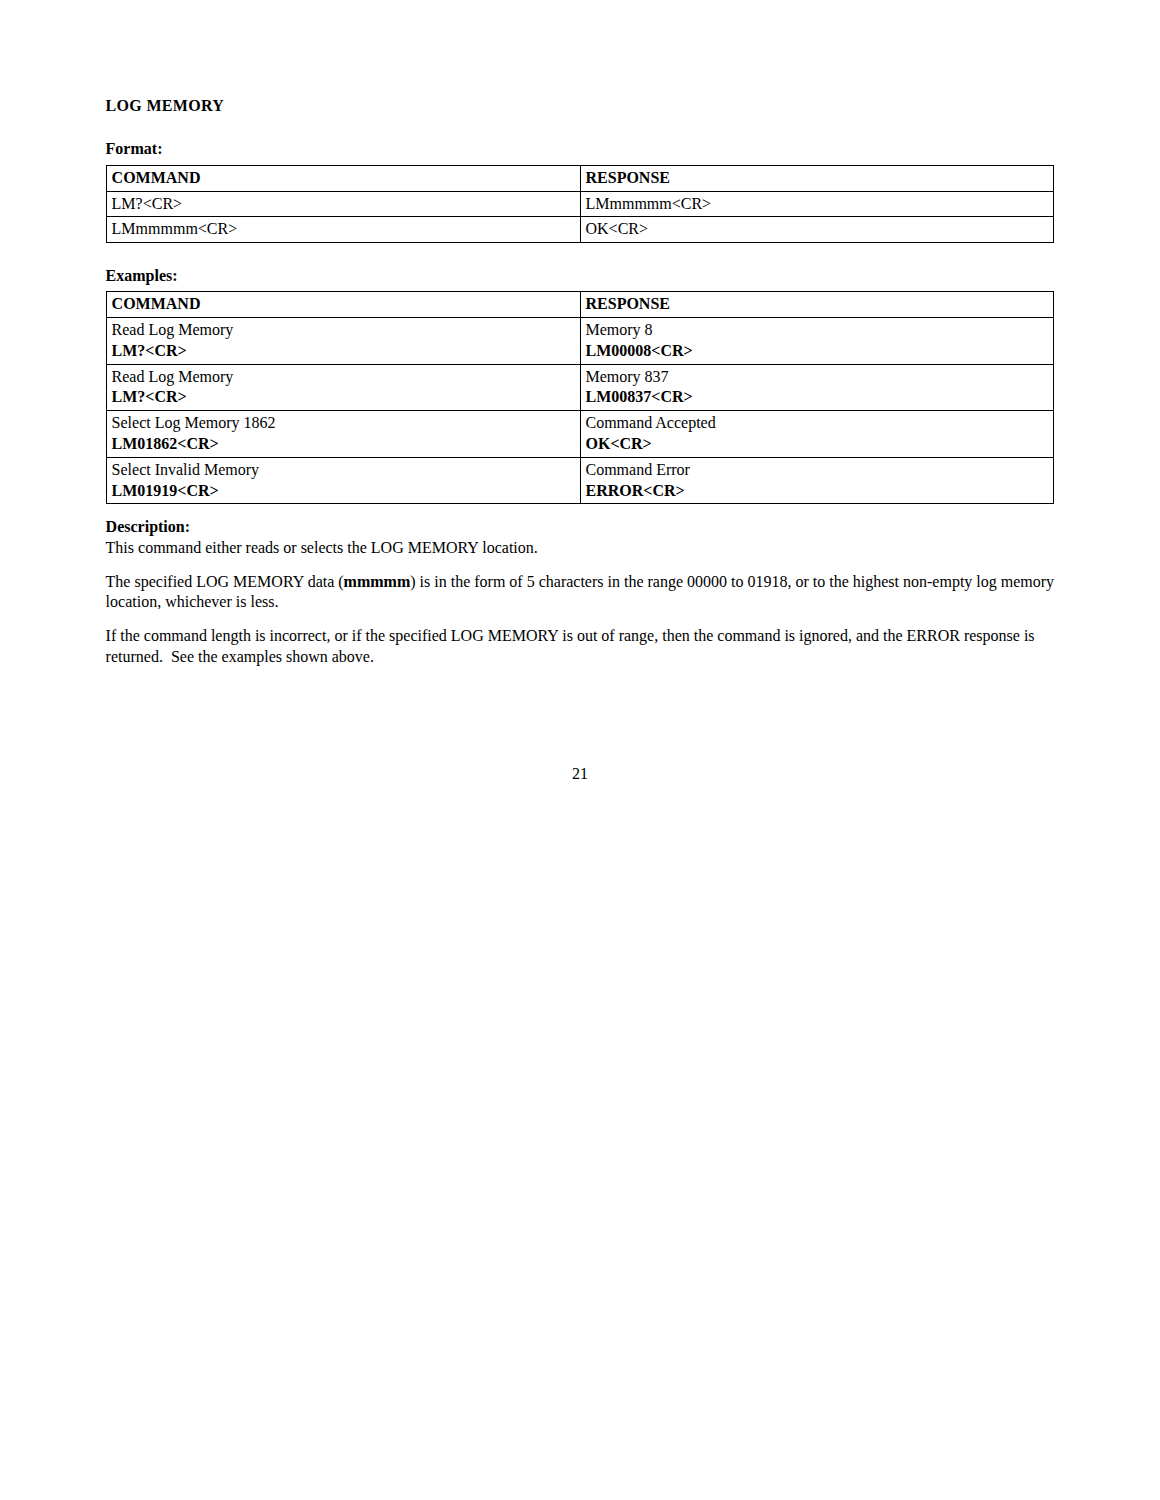LOG MEMORY
Format:
| COMMAND | RESPONSE |
| --- | --- |
| LM?<CR> | LMmmmmm<CR> |
| LMmmmmm<CR> | OK<CR> |
Examples:
| COMMAND | RESPONSE |
| --- | --- |
| Read Log Memory LM?<CR> | Memory 8 LM00008<CR> |
| Read Log Memory LM?<CR> | Memory 837 LM00837<CR> |
| Select Log Memory 1862 LM01862<CR> | Command Accepted OK<CR> |
| Select Invalid Memory LM01919<CR> | Command Error ERROR<CR> |
Description:
This command either reads or selects the LOG MEMORY location.
The specified LOG MEMORY data (mmmmm) is in the form of 5 characters in the range 00000 to 01918, or to the highest non-empty log memory location, whichever is less.
If the command length is incorrect, or if the specified LOG MEMORY is out of range, then the command is ignored, and the ERROR response is returned. See the examples shown above.
21